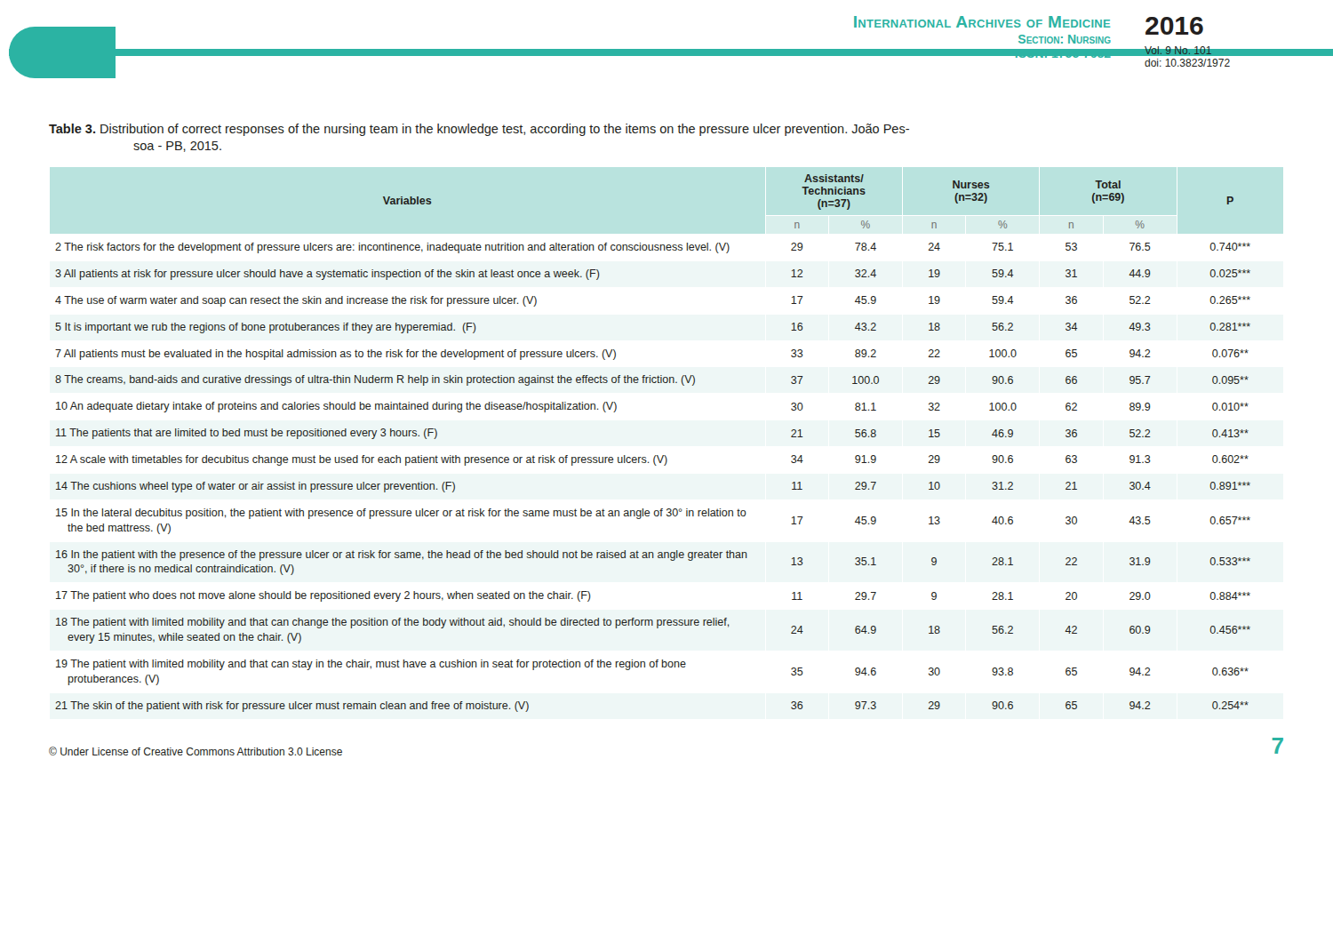International Archives of Medicine
Section: Nursing
ISSN: 1755-7682
2016
Vol. 9 No. 101
doi: 10.3823/1972
Table 3. Distribution of correct responses of the nursing team in the knowledge test, according to the items on the pressure ulcer prevention. João Pes- soa - PB, 2015.
| Variables | Assistants/ Technicians (n=37) | Nurses (n=32) | Total (n=69) | P |
| --- | --- | --- | --- | --- |
| n | % | n | % | n | % |
| 2 The risk factors for the development of pressure ulcers are: incontinence, inadequate nutrition and alteration of consciousness level. (V) | 29 | 78.4 | 24 | 75.1 | 53 | 76.5 | 0.740*** |
| 3 All patients at risk for pressure ulcer should have a systematic inspection of the skin at least once a week. (F) | 12 | 32.4 | 19 | 59.4 | 31 | 44.9 | 0.025*** |
| 4 The use of warm water and soap can resect the skin and increase the risk for pressure ulcer. (V) | 17 | 45.9 | 19 | 59.4 | 36 | 52.2 | 0.265*** |
| 5 It is important we rub the regions of bone protuberances if they are hyperemiad. (F) | 16 | 43.2 | 18 | 56.2 | 34 | 49.3 | 0.281*** |
| 7 All patients must be evaluated in the hospital admission as to the risk for the development of pressure ulcers. (V) | 33 | 89.2 | 22 | 100.0 | 65 | 94.2 | 0.076** |
| 8 The creams, band-aids and curative dressings of ultra-thin Nuderm R help in skin protection against the effects of the friction. (V) | 37 | 100.0 | 29 | 90.6 | 66 | 95.7 | 0.095** |
| 10 An adequate dietary intake of proteins and calories should be maintained during the disease/hospitalization. (V) | 30 | 81.1 | 32 | 100.0 | 62 | 89.9 | 0.010** |
| 11 The patients that are limited to bed must be repositioned every 3 hours. (F) | 21 | 56.8 | 15 | 46.9 | 36 | 52.2 | 0.413** |
| 12 A scale with timetables for decubitus change must be used for each patient with presence or at risk of pressure ulcers. (V) | 34 | 91.9 | 29 | 90.6 | 63 | 91.3 | 0.602** |
| 14 The cushions wheel type of water or air assist in pressure ulcer prevention. (F) | 11 | 29.7 | 10 | 31.2 | 21 | 30.4 | 0.891*** |
| 15 In the lateral decubitus position, the patient with presence of pressure ulcer or at risk for the same must be at an angle of 30° in relation to the bed mattress. (V) | 17 | 45.9 | 13 | 40.6 | 30 | 43.5 | 0.657*** |
| 16 In the patient with the presence of the pressure ulcer or at risk for same, the head of the bed should not be raised at an angle greater than 30°, if there is no medical contraindication. (V) | 13 | 35.1 | 9 | 28.1 | 22 | 31.9 | 0.533*** |
| 17 The patient who does not move alone should be repositioned every 2 hours, when seated on the chair. (F) | 11 | 29.7 | 9 | 28.1 | 20 | 29.0 | 0.884*** |
| 18 The patient with limited mobility and that can change the position of the body without aid, should be directed to perform pressure relief, every 15 minutes, while seated on the chair. (V) | 24 | 64.9 | 18 | 56.2 | 42 | 60.9 | 0.456*** |
| 19 The patient with limited mobility and that can stay in the chair, must have a cushion in seat for protection of the region of bone protuberances. (V) | 35 | 94.6 | 30 | 93.8 | 65 | 94.2 | 0.636** |
| 21 The skin of the patient with risk for pressure ulcer must remain clean and free of moisture. (V) | 36 | 97.3 | 29 | 90.6 | 65 | 94.2 | 0.254** |
© Under License of Creative Commons Attribution 3.0 License 7